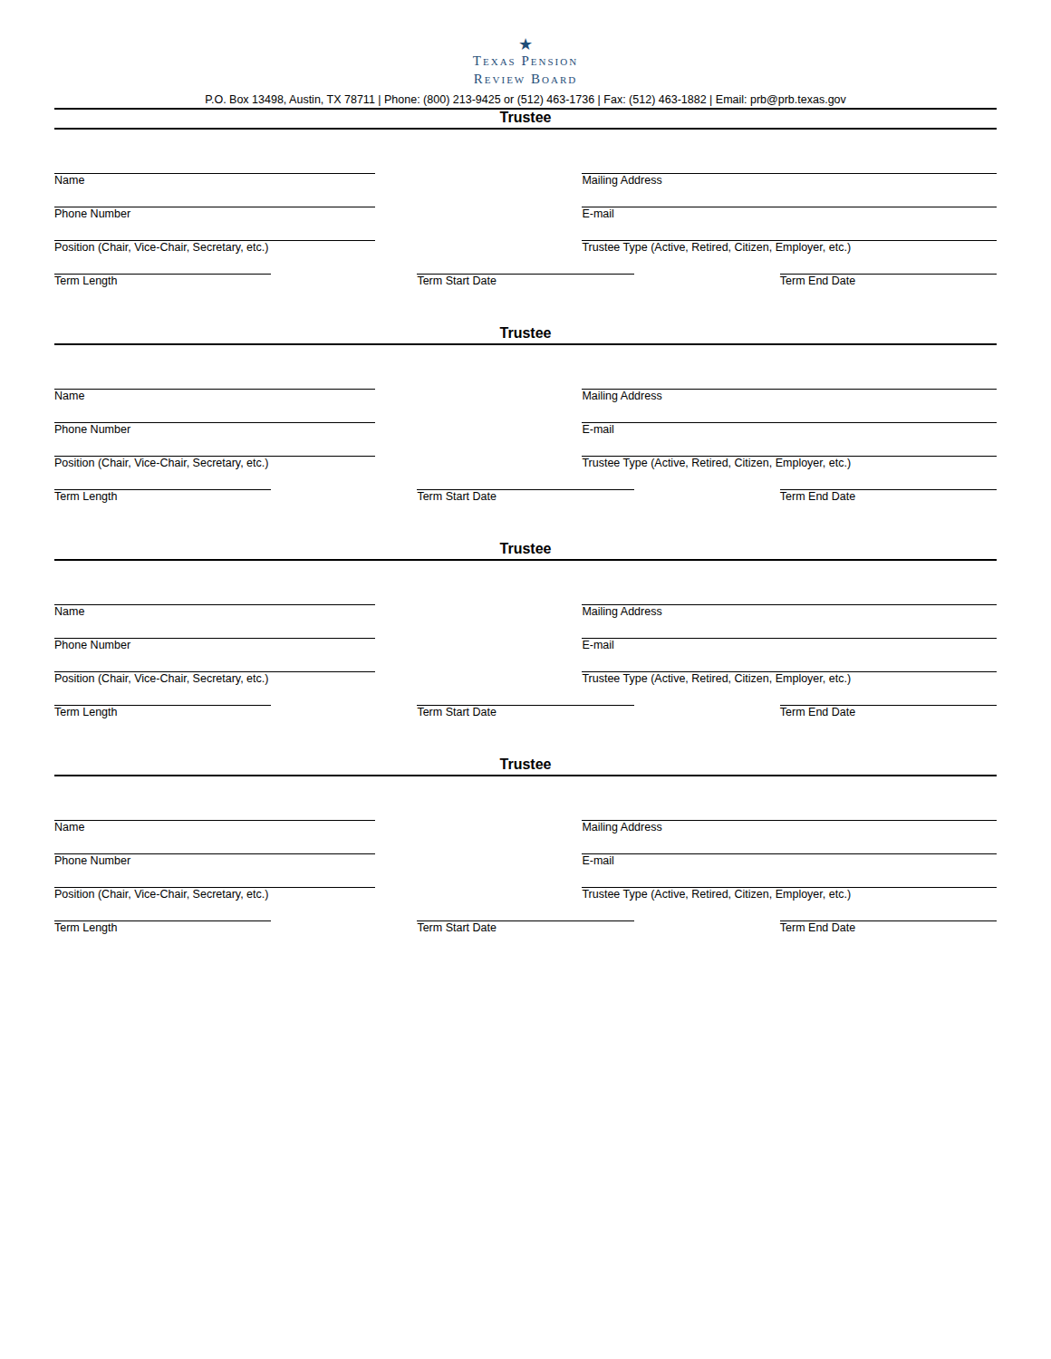★
Texas Pension
Review Board
P.O. Box 13498, Austin, TX 78711 | Phone: (800) 213-9425 or (512) 463-1736 | Fax: (512) 463-1882 | Email: prb@prb.texas.gov
Trustee
| Name | | Mailing Address |
| Phone Number | | E-mail |
| Position (Chair, Vice-Chair, Secretary, etc.) | | Trustee Type (Active, Retired, Citizen, Employer, etc.) |
| Term Length | | Term Start Date | | Term End Date |
Trustee
| Name | | Mailing Address |
| Phone Number | | E-mail |
| Position (Chair, Vice-Chair, Secretary, etc.) | | Trustee Type (Active, Retired, Citizen, Employer, etc.) |
| Term Length | | Term Start Date | | Term End Date |
Trustee
| Name | | Mailing Address |
| Phone Number | | E-mail |
| Position (Chair, Vice-Chair, Secretary, etc.) | | Trustee Type (Active, Retired, Citizen, Employer, etc.) |
| Term Length | | Term Start Date | | Term End Date |
Trustee
| Name | | Mailing Address |
| Phone Number | | E-mail |
| Position (Chair, Vice-Chair, Secretary, etc.) | | Trustee Type (Active, Retired, Citizen, Employer, etc.) |
| Term Length | | Term Start Date | | Term End Date |